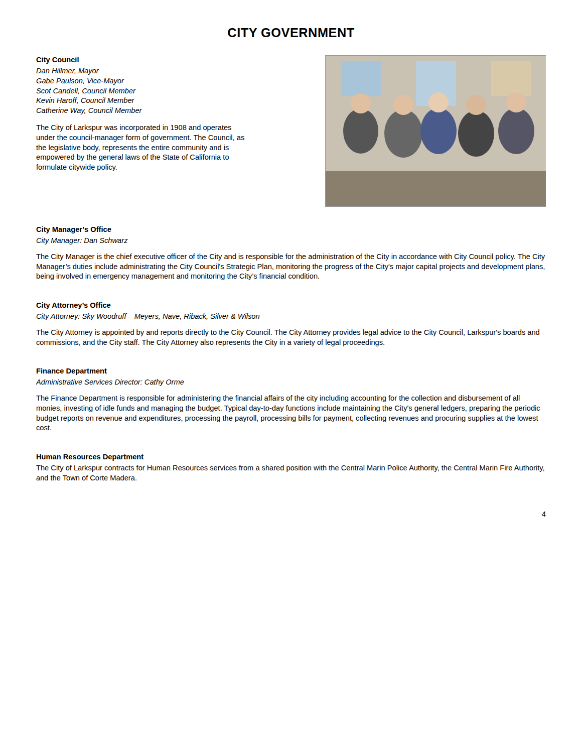CITY GOVERNMENT
City Council
Dan Hillmer, Mayor
Gabe Paulson, Vice-Mayor
Scot Candell, Council Member
Kevin Haroff, Council Member
Catherine Way, Council Member
The City of Larkspur was incorporated in 1908 and operates under the council-manager form of government. The Council, as the legislative body, represents the entire community and is empowered by the general laws of the State of California to formulate citywide policy.
City Manager’s Office
City Manager: Dan Schwarz
The City Manager is the chief executive officer of the City and is responsible for the administration of the City in accordance with City Council policy. The City Manager’s duties include administrating the City Council's Strategic Plan, monitoring the progress of the City's major capital projects and development plans, being involved in emergency management and monitoring the City’s financial condition.
City Attorney’s Office
City Attorney: Sky Woodruff – Meyers, Nave, Riback, Silver & Wilson
The City Attorney is appointed by and reports directly to the City Council. The City Attorney provides legal advice to the City Council, Larkspur's boards and commissions, and the City staff. The City Attorney also represents the City in a variety of legal proceedings.
Finance Department
Administrative Services Director: Cathy Orme
The Finance Department is responsible for administering the financial affairs of the city including accounting for the collection and disbursement of all monies, investing of idle funds and managing the budget. Typical day-to-day functions include maintaining the City's general ledgers, preparing the periodic budget reports on revenue and expenditures, processing the payroll, processing bills for payment, collecting revenues and procuring supplies at the lowest cost.
Human Resources Department
The City of Larkspur contracts for Human Resources services from a shared position with the Central Marin Police Authority, the Central Marin Fire Authority, and the Town of Corte Madera.
4